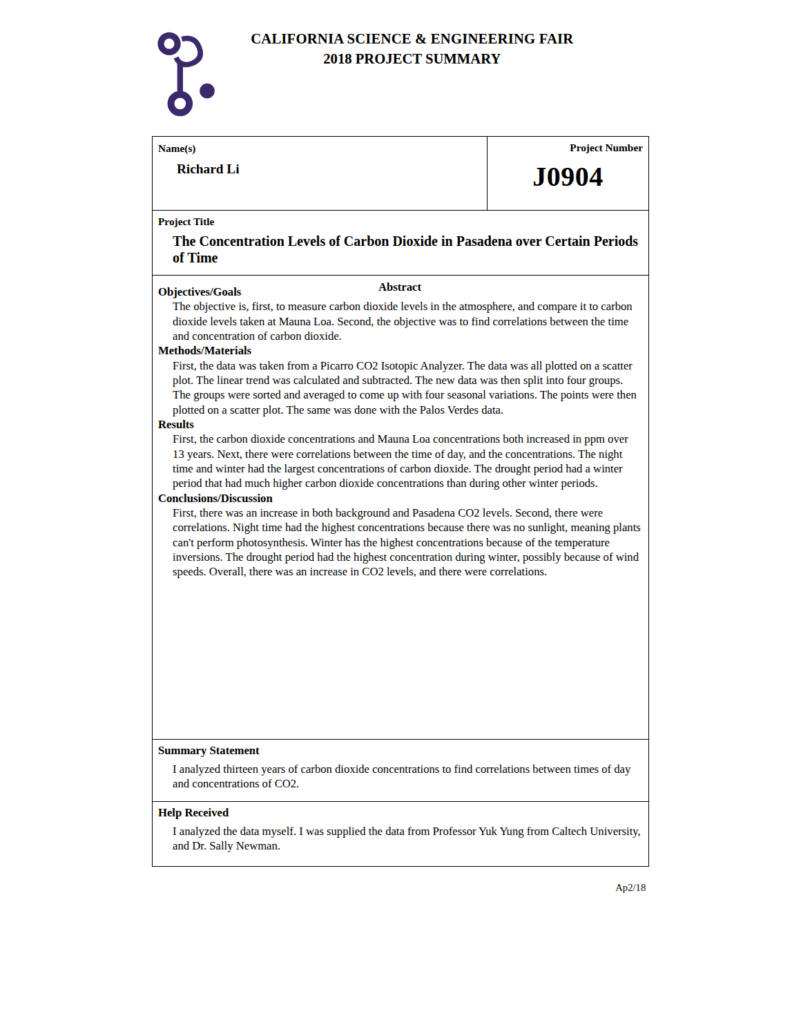CALIFORNIA SCIENCE & ENGINEERING FAIR
2018 PROJECT SUMMARY
Name(s)
Richard Li
Project Number
J0904
Project Title
The Concentration Levels of Carbon Dioxide in Pasadena over Certain Periods of Time
Abstract
Objectives/Goals
The objective is, first, to measure carbon dioxide levels in the atmosphere, and compare it to carbon dioxide levels taken at Mauna Loa. Second, the objective was to find correlations between the time and concentration of carbon dioxide.
Methods/Materials
First, the data was taken from a Picarro CO2 Isotopic Analyzer. The data was all plotted on a scatter plot. The linear trend was calculated and subtracted. The new data was then split into four groups. The groups were sorted and averaged to come up with four seasonal variations. The points were then plotted on a scatter plot. The same was done with the Palos Verdes data.
Results
First, the carbon dioxide concentrations and Mauna Loa concentrations both increased in ppm over 13 years. Next, there were correlations between the time of day, and the concentrations. The night time and winter had the largest concentrations of carbon dioxide. The drought period had a winter period that had much higher carbon dioxide concentrations than during other winter periods.
Conclusions/Discussion
First, there was an increase in both background and Pasadena CO2 levels. Second, there were correlations. Night time had the highest concentrations because there was no sunlight, meaning plants can't perform photosynthesis. Winter has the highest concentrations because of the temperature inversions. The drought period had the highest concentration during winter, possibly because of wind speeds. Overall, there was an increase in CO2 levels, and there were correlations.
Summary Statement
I analyzed thirteen years of carbon dioxide concentrations to find correlations between times of day and concentrations of CO2.
Help Received
I analyzed the data myself. I was supplied the data from Professor Yuk Yung from Caltech University, and Dr. Sally Newman.
Ap2/18